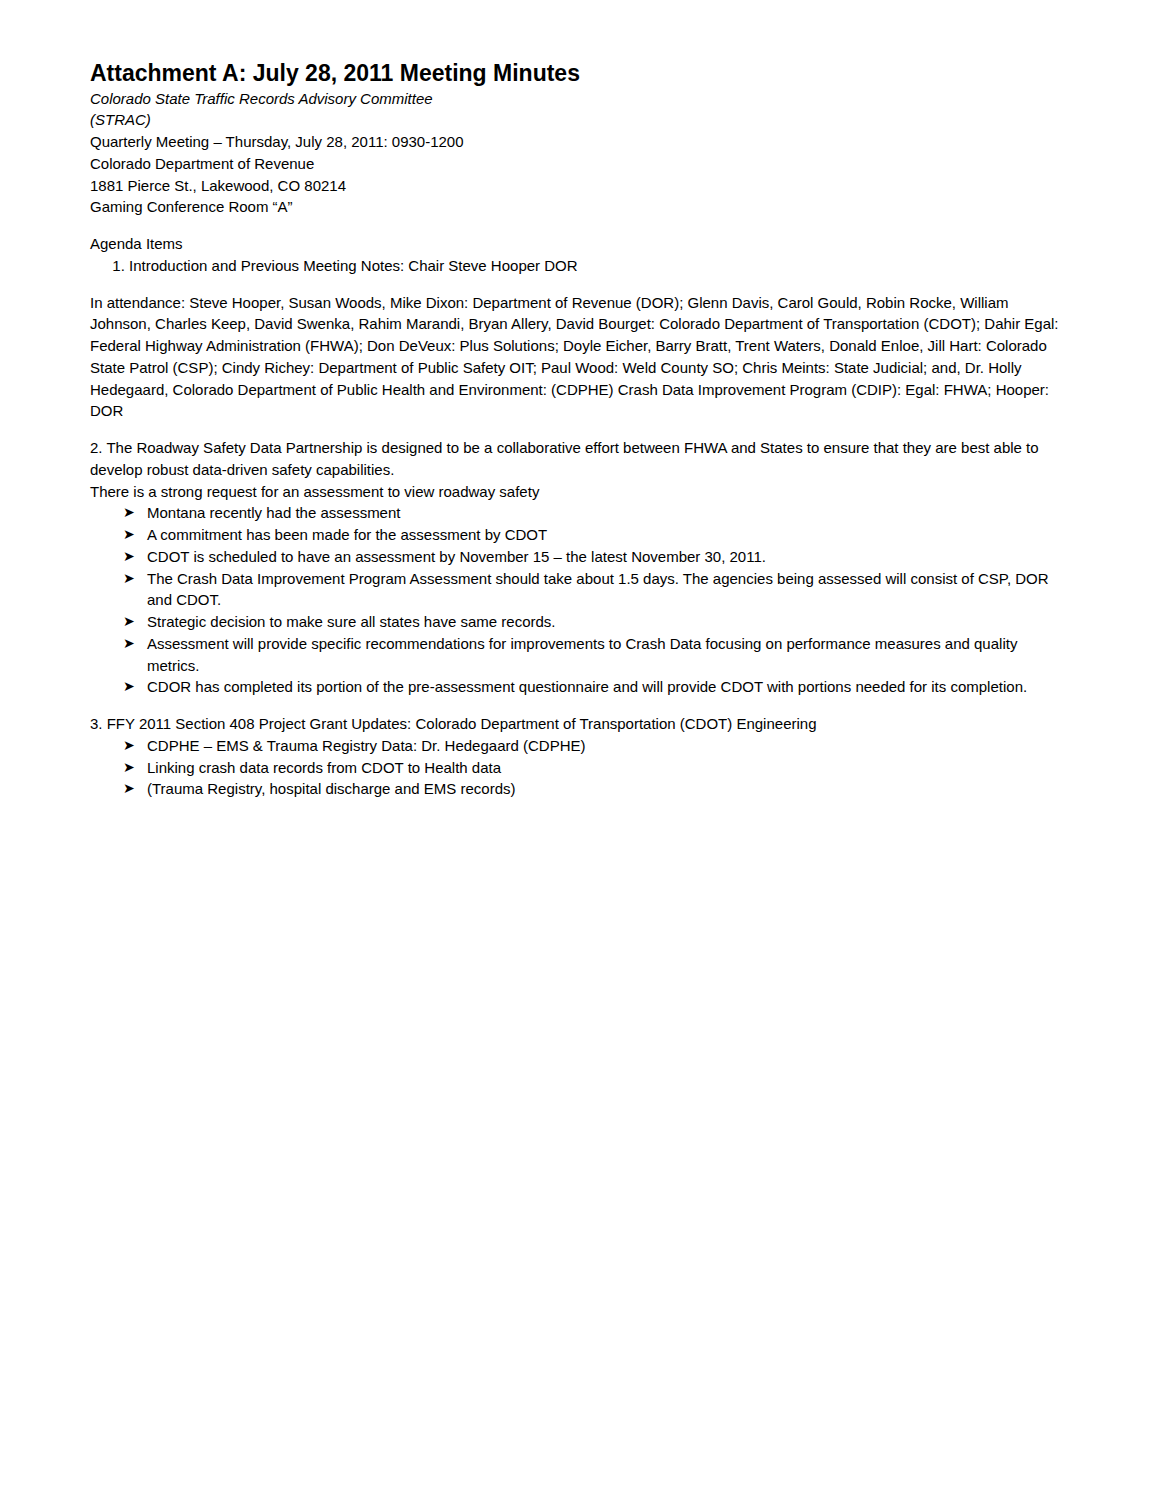Attachment A: July 28, 2011 Meeting Minutes
Colorado State Traffic Records Advisory Committee
(STRAC)
Quarterly Meeting – Thursday, July 28, 2011: 0930-1200
Colorado Department of Revenue
1881 Pierce St., Lakewood, CO 80214
Gaming Conference Room “A”
Agenda Items
Introduction and Previous Meeting Notes: Chair Steve Hooper DOR
In attendance: Steve Hooper, Susan Woods, Mike Dixon: Department of Revenue (DOR); Glenn Davis, Carol Gould, Robin Rocke, William Johnson, Charles Keep, David Swenka, Rahim Marandi, Bryan Allery, David Bourget: Colorado Department of Transportation (CDOT); Dahir Egal: Federal Highway Administration (FHWA); Don DeVeux: Plus Solutions; Doyle Eicher, Barry Bratt, Trent Waters, Donald Enloe, Jill Hart: Colorado State Patrol (CSP); Cindy Richey: Department of Public Safety OIT; Paul Wood: Weld County SO; Chris Meints: State Judicial; and, Dr. Holly Hedegaard, Colorado Department of Public Health and Environment: (CDPHE) Crash Data Improvement Program (CDIP): Egal: FHWA; Hooper: DOR
2. The Roadway Safety Data Partnership is designed to be a collaborative effort between FHWA and States to ensure that they are best able to develop robust data-driven safety capabilities.
There is a strong request for an assessment to view roadway safety
Montana recently had the assessment
A commitment has been made for the assessment by CDOT
CDOT is scheduled to have an assessment by November 15 – the latest November 30, 2011.
The Crash Data Improvement Program Assessment should take about 1.5 days. The agencies being assessed will consist of CSP, DOR and CDOT.
Strategic decision to make sure all states have same records.
Assessment will provide specific recommendations for improvements to Crash Data focusing on performance measures and quality metrics.
CDOR has completed its portion of the pre-assessment questionnaire and will provide CDOT with portions needed for its completion.
3. FFY 2011 Section 408 Project Grant Updates: Colorado Department of Transportation (CDOT) Engineering
CDPHE – EMS & Trauma Registry Data: Dr. Hedegaard (CDPHE)
Linking crash data records from CDOT to Health data
(Trauma Registry, hospital discharge and EMS records)